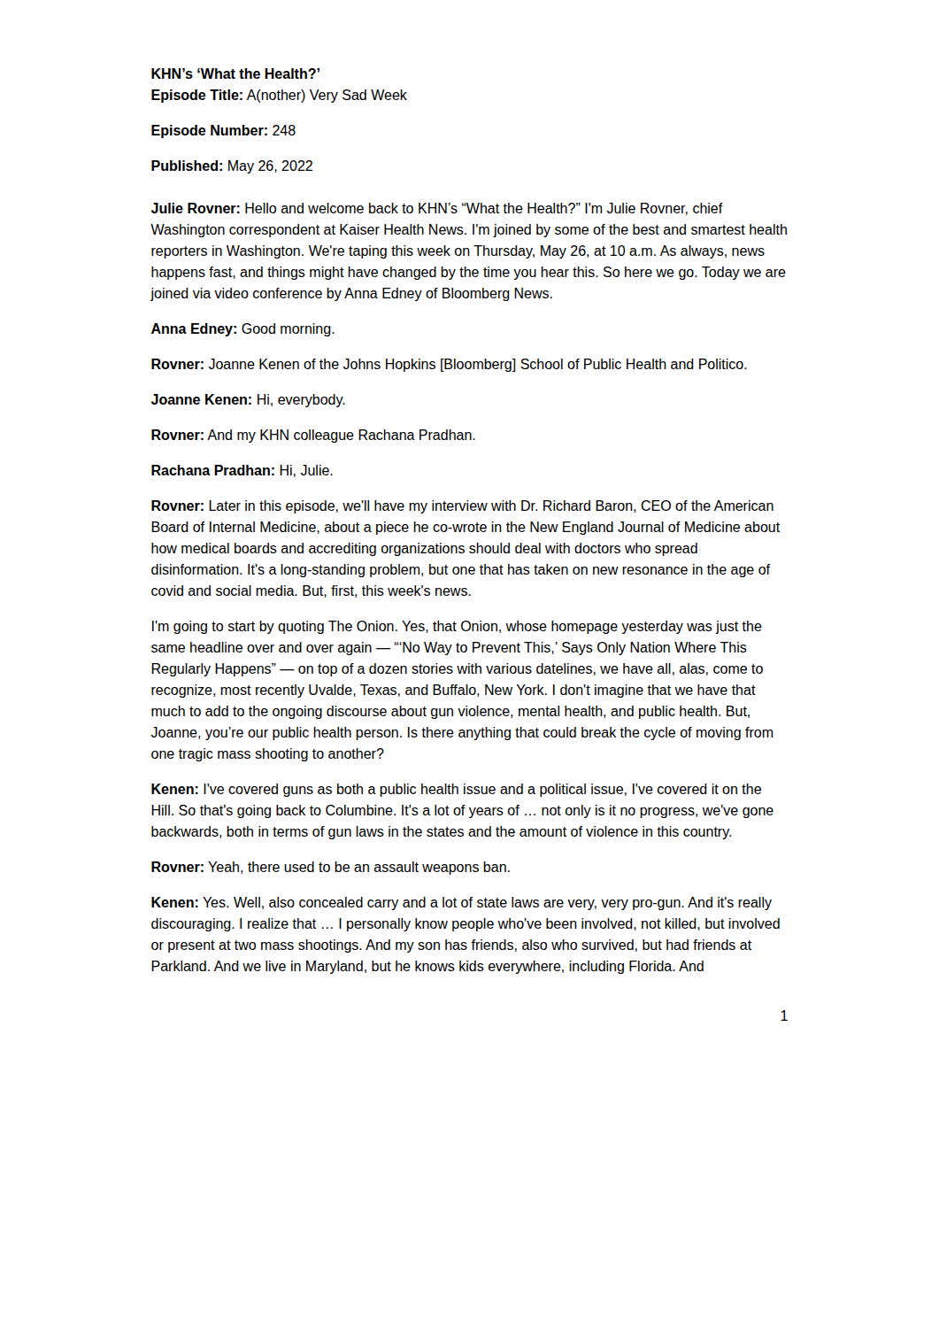KHN’s ‘What the Health?’
Episode Title: A(nother) Very Sad Week
Episode Number: 248
Published: May 26, 2022
Julie Rovner: Hello and welcome back to KHN’s “What the Health?” I'm Julie Rovner, chief Washington correspondent at Kaiser Health News. I'm joined by some of the best and smartest health reporters in Washington. We're taping this week on Thursday, May 26, at 10 a.m. As always, news happens fast, and things might have changed by the time you hear this. So here we go. Today we are joined via video conference by Anna Edney of Bloomberg News.
Anna Edney: Good morning.
Rovner: Joanne Kenen of the Johns Hopkins [Bloomberg] School of Public Health and Politico.
Joanne Kenen: Hi, everybody.
Rovner: And my KHN colleague Rachana Pradhan.
Rachana Pradhan: Hi, Julie.
Rovner: Later in this episode, we'll have my interview with Dr. Richard Baron, CEO of the American Board of Internal Medicine, about a piece he co-wrote in the New England Journal of Medicine about how medical boards and accrediting organizations should deal with doctors who spread disinformation. It's a long-standing problem, but one that has taken on new resonance in the age of covid and social media. But, first, this week's news.
I'm going to start by quoting The Onion. Yes, that Onion, whose homepage yesterday was just the same headline over and over again — “‘No Way to Prevent This,’ Says Only Nation Where This Regularly Happens” — on top of a dozen stories with various datelines, we have all, alas, come to recognize, most recently Uvalde, Texas, and Buffalo, New York. I don't imagine that we have that much to add to the ongoing discourse about gun violence, mental health, and public health. But, Joanne, you’re our public health person. Is there anything that could break the cycle of moving from one tragic mass shooting to another?
Kenen: I've covered guns as both a public health issue and a political issue, I've covered it on the Hill. So that's going back to Columbine. It's a lot of years of … not only is it no progress, we've gone backwards, both in terms of gun laws in the states and the amount of violence in this country.
Rovner: Yeah, there used to be an assault weapons ban.
Kenen: Yes. Well, also concealed carry and a lot of state laws are very, very pro-gun. And it's really discouraging. I realize that … I personally know people who've been involved, not killed, but involved or present at two mass shootings. And my son has friends, also who survived, but had friends at Parkland. And we live in Maryland, but he knows kids everywhere, including Florida. And
1